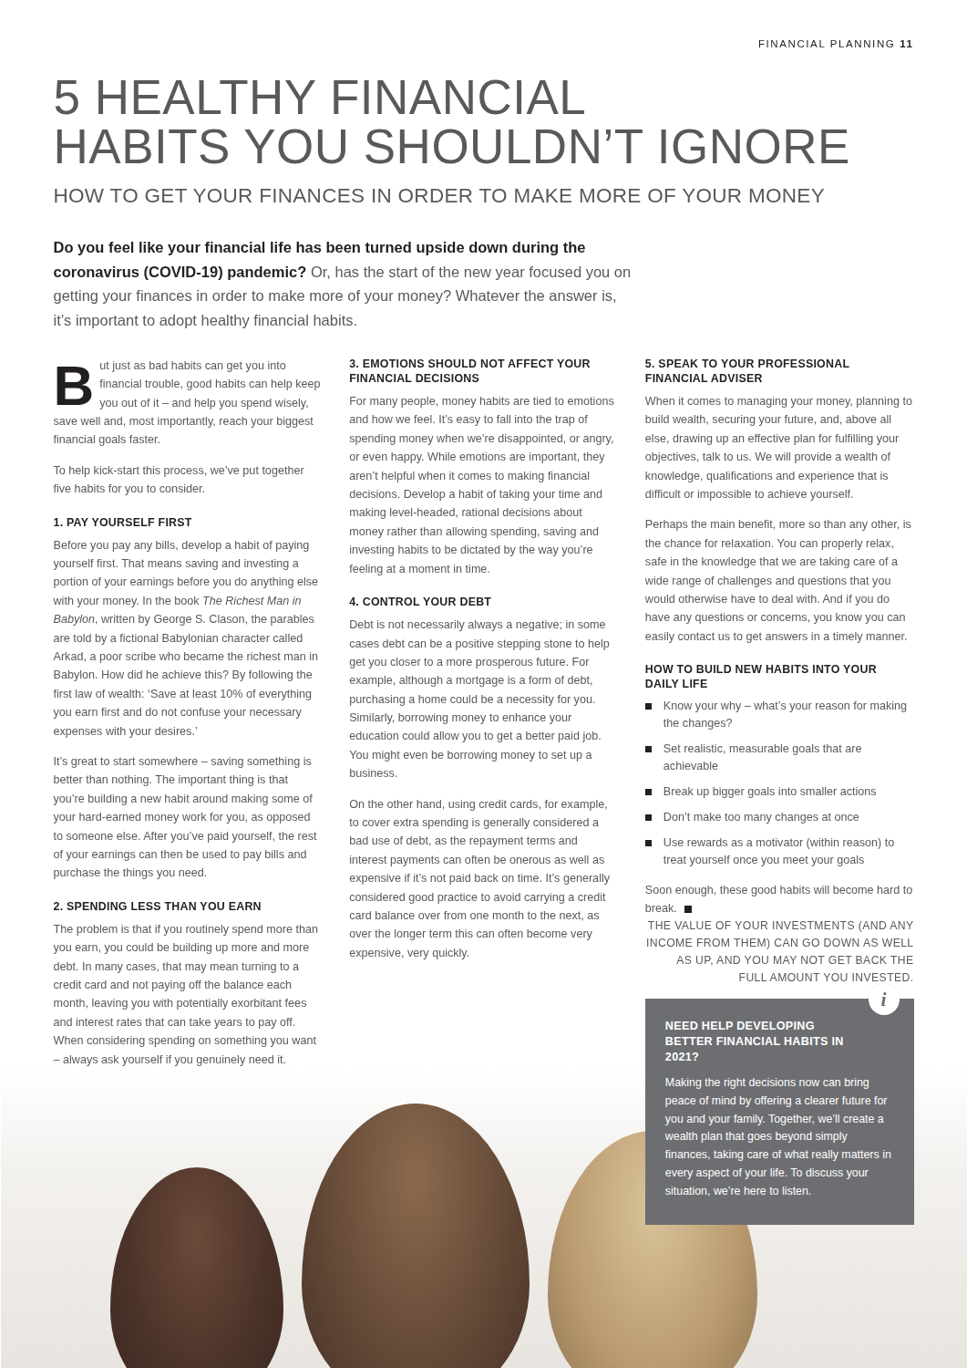FINANCIAL PLANNING 11
5 Healthy Financial
Habits You Shouldn’t Ignore
How to get your finances in order to make more of your money
Do you feel like your financial life has been turned upside down during the coronavirus (COVID-19) pandemic? Or, has the start of the new year focused you on getting your finances in order to make more of your money? Whatever the answer is, it’s important to adopt healthy financial habits.
But just as bad habits can get you into financial trouble, good habits can help keep you out of it – and help you spend wisely, save well and, most importantly, reach your biggest financial goals faster.
To help kick-start this process, we’ve put together five habits for you to consider.
1. Pay yourself first
Before you pay any bills, develop a habit of paying yourself first. That means saving and investing a portion of your earnings before you do anything else with your money. In the book The Richest Man in Babylon, written by George S. Clason, the parables are told by a fictional Babylonian character called Arkad, a poor scribe who became the richest man in Babylon. How did he achieve this? By following the first law of wealth: ‘Save at least 10% of everything you earn first and do not confuse your necessary expenses with your desires.’
It’s great to start somewhere – saving something is better than nothing. The important thing is that you’re building a new habit around making some of your hard-earned money work for you, as opposed to someone else. After you’ve paid yourself, the rest of your earnings can then be used to pay bills and purchase the things you need.
2. Spending less than you earn
The problem is that if you routinely spend more than you earn, you could be building up more and more debt. In many cases, that may mean turning to a credit card and not paying off the balance each month, leaving you with potentially exorbitant fees and interest rates that can take years to pay off. When considering spending on something you want – always ask yourself if you genuinely need it.
3. Emotions should not affect your financial decisions
For many people, money habits are tied to emotions and how we feel. It’s easy to fall into the trap of spending money when we’re disappointed, or angry, or even happy. While emotions are important, they aren’t helpful when it comes to making financial decisions. Develop a habit of taking your time and making level-headed, rational decisions about money rather than allowing spending, saving and investing habits to be dictated by the way you’re feeling at a moment in time.
4. Control your debt
Debt is not necessarily always a negative; in some cases debt can be a positive stepping stone to help get you closer to a more prosperous future. For example, although a mortgage is a form of debt, purchasing a home could be a necessity for you. Similarly, borrowing money to enhance your education could allow you to get a better paid job. You might even be borrowing money to set up a business.
On the other hand, using credit cards, for example, to cover extra spending is generally considered a bad use of debt, as the repayment terms and interest payments can often be onerous as well as expensive if it’s not paid back on time. It’s generally considered good practice to avoid carrying a credit card balance over from one month to the next, as over the longer term this can often become very expensive, very quickly.
5. Speak to your professional financial adviser
When it comes to managing your money, planning to build wealth, securing your future, and, above all else, drawing up an effective plan for fulfilling your objectives, talk to us. We will provide a wealth of knowledge, qualifications and experience that is difficult or impossible to achieve yourself.
Perhaps the main benefit, more so than any other, is the chance for relaxation. You can properly relax, safe in the knowledge that we are taking care of a wide range of challenges and questions that you would otherwise have to deal with. And if you do have any questions or concerns, you know you can easily contact us to get answers in a timely manner.
How to build new habits into your daily life
Know your why – what’s your reason for making the changes?
Set realistic, measurable goals that are achievable
Break up bigger goals into smaller actions
Don’t make too many changes at once
Use rewards as a motivator (within reason) to treat yourself once you meet your goals
Soon enough, these good habits will become hard to break.
The value of your investments (and any income from them) can go down as well as up, and you may not get back the full amount you invested.
i
Need help developing better financial habits in 2021?
Making the right decisions now can bring peace of mind by offering a clearer future for you and your family. Together, we’ll create a wealth plan that goes beyond simply finances, taking care of what really matters in every aspect of your life. To discuss your situation, we’re here to listen.